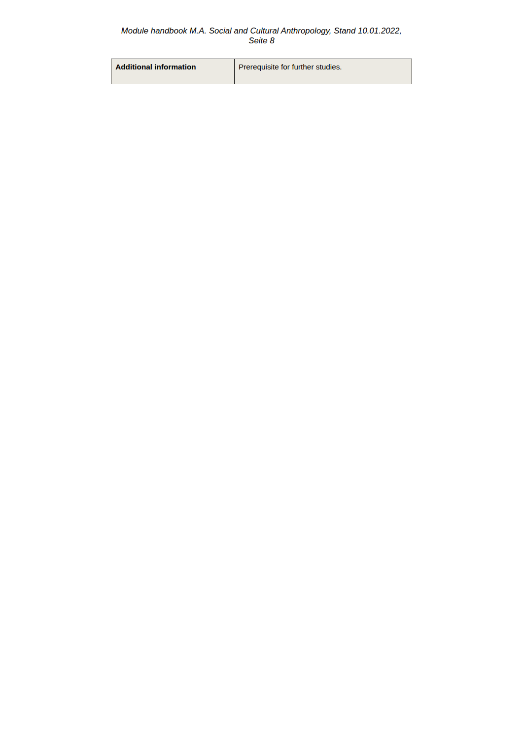Module handbook M.A. Social and Cultural Anthropology, Stand 10.01.2022, Seite 8
| Additional information | Prerequisite for further studies. |